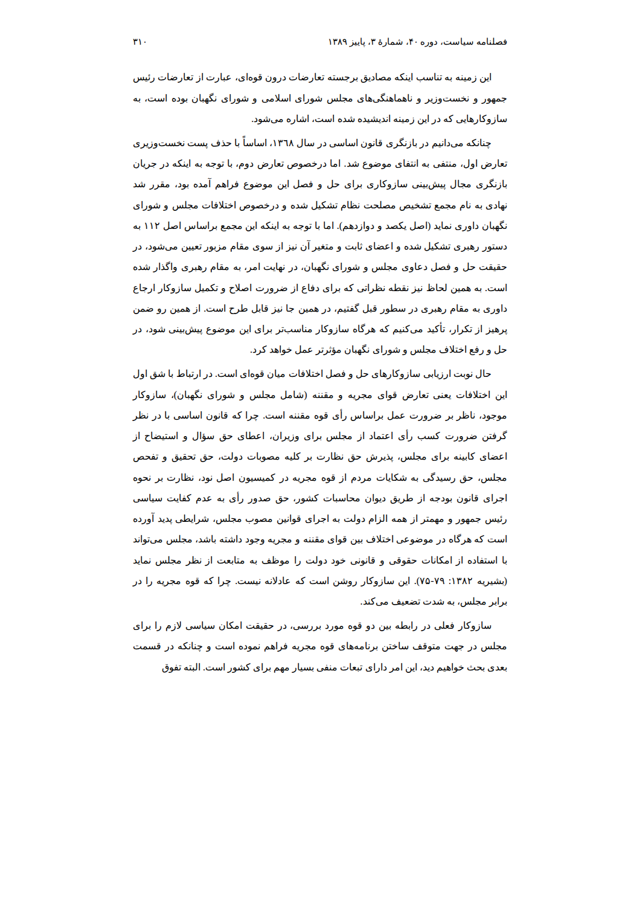فصلنامه سیاست، دوره ۴۰، شمارهٔ ۳، پاییز ۱۳۸۹ ۳۱۰
این زمینه به تناسب اینکه مصادیق برجسته تعارضات درون قوه‌ای، عبارت از تعارضات رئیس جمهور و نخست‌وزیر و ناهماهنگی‌های مجلس شورای اسلامی و شورای نگهبان بوده است، به سازوکارهایی که در این زمینه اندیشیده شده است، اشاره می‌شود.
چنانکه می‌دانیم در بازنگری قانون اساسی در سال ۱۳٦۸، اساساً با حذف پست نخست‌وزیری تعارض اول، منتفی به انتفای موضوع شد. اما درخصوص تعارض دوم، با توجه به اینکه در جریان بازنگری مجال پیش‌بینی سازوکاری برای حل و فصل این موضوع فراهم آمده بود، مقرر شد نهادی به نام مجمع تشخیص مصلحت نظام تشکیل شده و درخصوص اختلافات مجلس و شورای نگهبان داوری نماید (اصل یکصد و دوازدهم). اما با توجه به اینکه این مجمع براساس اصل ۱۱۲ به دستور رهبری تشکیل شده و اعضای ثابت و متغیر آن نیز از سوی مقام مزبور تعیین می‌شود، در حقیقت حل و فصل دعاوی مجلس و شورای نگهبان، در نهایت امر، به مقام رهبری واگذار شده است. به همین لحاظ نیز نقطه نظراتی که برای دفاع از ضرورت اصلاح و تکمیل سازوکار ارجاع داوری به مقام رهبری در سطور قبل گفتیم، در همین جا نیز قابل طرح است. از همین رو ضمن پرهیز از تکرار، تأکید می‌کنیم که هرگاه سازوکار مناسب‌تر برای این موضوع پیش‌بینی شود، در حل و رفع اختلاف مجلس و شورای نگهبان مؤثرتر عمل خواهد کرد.
حال نوبت ارزیابی سازوکارهای حل و فصل اختلافات میان قوه‌ای است. در ارتباط با شق اول این اختلافات یعنی تعارض قوای مجریه و مقننه (شامل مجلس و شورای نگهبان)، سازوکار موجود، ناظر بر ضرورت عمل براساس رأی قوه مقننه است. چرا که قانون اساسی با در نظر گرفتن ضرورت کسب رأی اعتماد از مجلس برای وزیران، اعطای حق سؤال و استیضاح از اعضای کابینه برای مجلس، پذیرش حق نظارت بر کلیه مصوبات دولت، حق تحقیق و تفحص مجلس، حق رسیدگی به شکایات مردم از قوه مجریه در کمیسیون اصل نود، نظارت بر نحوه اجرای قانون بودجه از طریق دیوان محاسبات کشور، حق صدور رأی به عدم کفایت سیاسی رئیس جمهور و مهمتر از همه الزام دولت به اجرای قوانین مصوب مجلس، شرایطی پدید آورده است که هرگاه در موضوعی اختلاف بین قوای مقننه و مجریه وجود داشته باشد، مجلس می‌تواند با استفاده از امکانات حقوقی و قانونی خود دولت را موظف به متابعت از نظر مجلس نماید (بشیریه ۱۳۸۲: ۷۹-۷۵). این سازوکار روشن است که عادلانه نیست. چرا که قوه مجریه را در برابر مجلس، به شدت تضعیف می‌کند.
سازوکار فعلی در رابطه بین دو قوه مورد بررسی، در حقیقت امکان سیاسی لازم را برای مجلس در جهت متوقف ساختن برنامه‌های قوه مجریه فراهم نموده است و چنانکه در قسمت بعدی بحث خواهیم دید، این امر دارای تبعات منفی بسیار مهم برای کشور است. البته تفوق